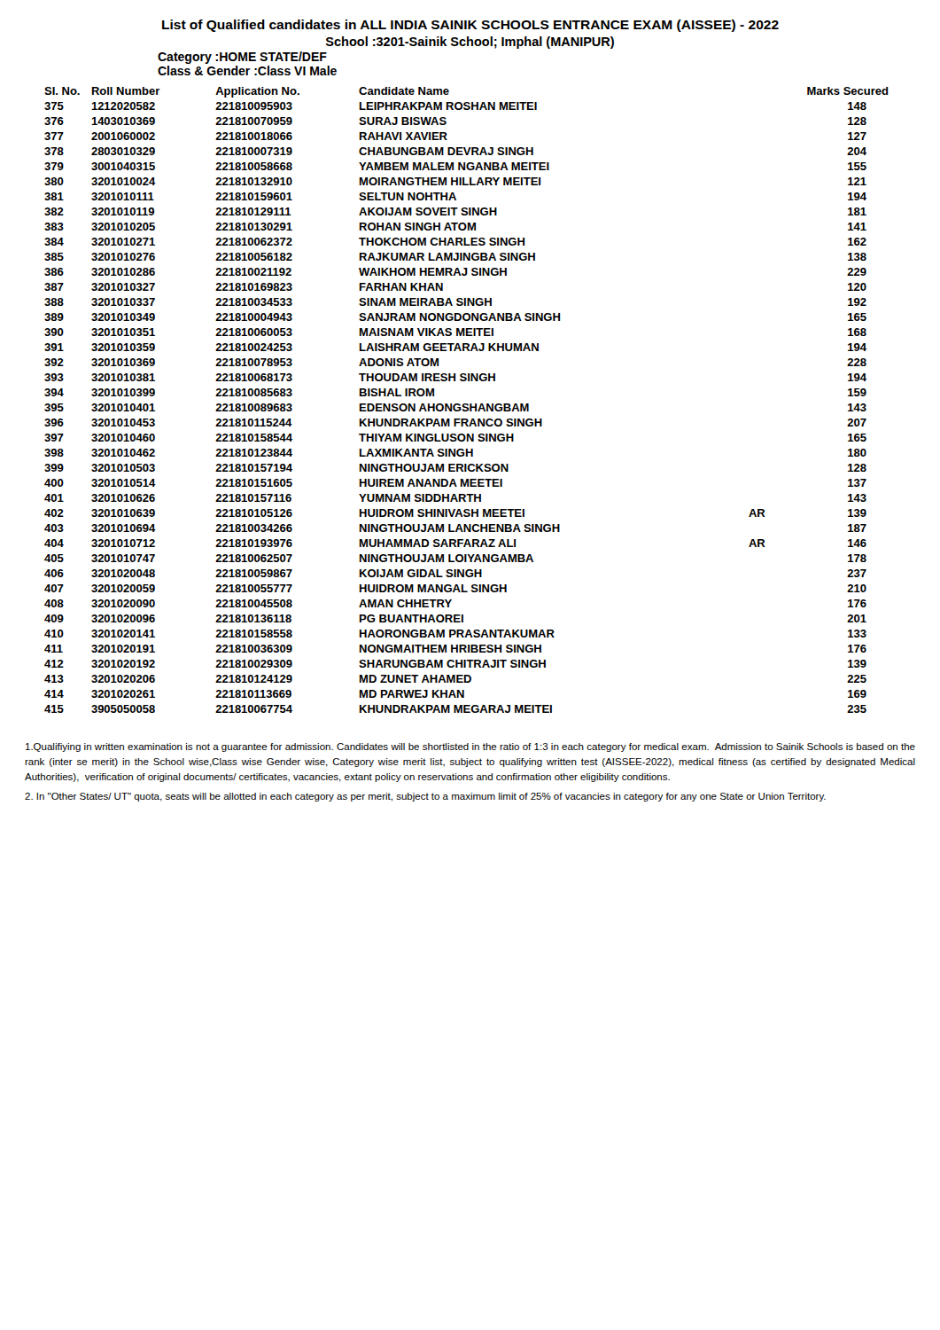List of Qualified candidates in ALL INDIA SAINIK SCHOOLS ENTRANCE EXAM (AISSEE) - 2022
School :3201-Sainik School; Imphal (MANIPUR)
Category :HOME STATE/DEF
Class & Gender :Class VI Male
| SI. No. | Roll Number | Application No. | Candidate Name | | Marks Secured |
| --- | --- | --- | --- | --- | --- |
| 375 | 1212020582 | 221810095903 | LEIPHRAKPAM ROSHAN MEITEI | | 148 |
| 376 | 1403010369 | 221810070959 | SURAJ BISWAS | | 128 |
| 377 | 2001060002 | 221810018066 | RAHAVI XAVIER | | 127 |
| 378 | 2803010329 | 221810007319 | CHABUNGBAM DEVRAJ SINGH | | 204 |
| 379 | 3001040315 | 221810058668 | YAMBEM MALEM NGANBA MEITEI | | 155 |
| 380 | 3201010024 | 221810132910 | MOIRANGTHEM HILLARY MEITEI | | 121 |
| 381 | 3201010111 | 221810159601 | SELTUN NOHTHA | | 194 |
| 382 | 3201010119 | 221810129111 | AKOIJAM SOVEIT SINGH | | 181 |
| 383 | 3201010205 | 221810130291 | ROHAN SINGH ATOM | | 141 |
| 384 | 3201010271 | 221810062372 | THOKCHOM CHARLES SINGH | | 162 |
| 385 | 3201010276 | 221810056182 | RAJKUMAR LAMJINGBA SINGH | | 138 |
| 386 | 3201010286 | 221810021192 | WAIKHOM HEMRAJ SINGH | | 229 |
| 387 | 3201010327 | 221810169823 | FARHAN KHAN | | 120 |
| 388 | 3201010337 | 221810034533 | SINAM MEIRABA SINGH | | 192 |
| 389 | 3201010349 | 221810004943 | SANJRAM NONGDONGANBA SINGH | | 165 |
| 390 | 3201010351 | 221810060053 | MAISNAM VIKAS MEITEI | | 168 |
| 391 | 3201010359 | 221810024253 | LAISHRAM GEETARAJ KHUMAN | | 194 |
| 392 | 3201010369 | 221810078953 | ADONIS ATOM | | 228 |
| 393 | 3201010381 | 221810068173 | THOUDAM IRESH SINGH | | 194 |
| 394 | 3201010399 | 221810085683 | BISHAL IROM | | 159 |
| 395 | 3201010401 | 221810089683 | EDENSON AHONGSHANGBAM | | 143 |
| 396 | 3201010453 | 221810115244 | KHUNDRAKPAM FRANCO SINGH | | 207 |
| 397 | 3201010460 | 221810158544 | THIYAM KINGLUSON SINGH | | 165 |
| 398 | 3201010462 | 221810123844 | LAXMIKANTA SINGH | | 180 |
| 399 | 3201010503 | 221810157194 | NINGTHOUJAM ERICKSON | | 128 |
| 400 | 3201010514 | 221810151605 | HUIREM ANANDA MEETEI | | 137 |
| 401 | 3201010626 | 221810157116 | YUMNAM SIDDHARTH | | 143 |
| 402 | 3201010639 | 221810105126 | HUIDROM SHINIVASH MEETEI | AR | 139 |
| 403 | 3201010694 | 221810034266 | NINGTHOUJAM LANCHENBA SINGH | | 187 |
| 404 | 3201010712 | 221810193976 | MUHAMMAD SARFARAZ ALI | AR | 146 |
| 405 | 3201010747 | 221810062507 | NINGTHOUJAM LOIYANGAMBA | | 178 |
| 406 | 3201020048 | 221810059867 | KOIJAM GIDAL SINGH | | 237 |
| 407 | 3201020059 | 221810055777 | HUIDROM MANGAL SINGH | | 210 |
| 408 | 3201020090 | 221810045508 | AMAN CHHETRY | | 176 |
| 409 | 3201020096 | 221810136118 | PG BUANTHAOREI | | 201 |
| 410 | 3201020141 | 221810158558 | HAORONGBAM PRASANTAKUMAR | | 133 |
| 411 | 3201020191 | 221810036309 | NONGMAITHEM HRIBESH SINGH | | 176 |
| 412 | 3201020192 | 221810029309 | SHARUNGBAM CHITRAJIT SINGH | | 139 |
| 413 | 3201020206 | 221810124129 | MD ZUNET AHAMED | | 225 |
| 414 | 3201020261 | 221810113669 | MD PARWEJ KHAN | | 169 |
| 415 | 3905050058 | 221810067754 | KHUNDRAKPAM MEGARAJ MEITEI | | 235 |
1.Qualifiying in written examination is not a guarantee for admission. Candidates will be shortlisted in the ratio of 1:3 in each category for medical exam. Admission to Sainik Schools is based on the rank (inter se merit) in the School wise,Class wise Gender wise, Category wise merit list, subject to qualifying written test (AISSEE-2022), medical fitness (as certified by designated Medical Authorities), verification of original documents/ certificates, vacancies, extant policy on reservations and confirmation other eligibility conditions.
2. In "Other States/ UT" quota, seats will be allotted in each category as per merit, subject to a maximum limit of 25% of vacancies in category for any one State or Union Territory.